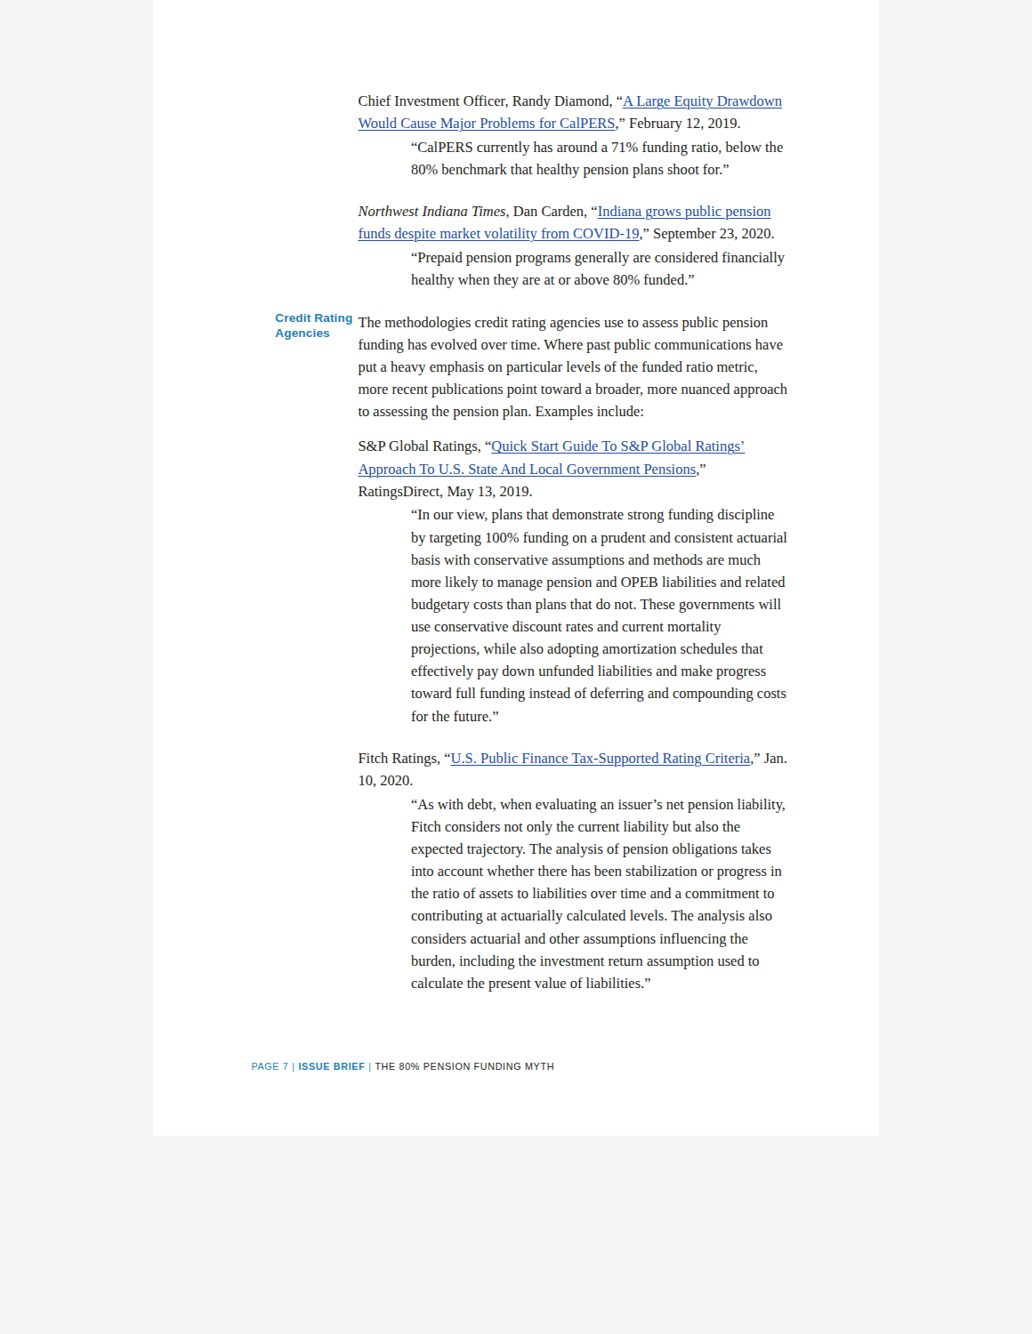Chief Investment Officer, Randy Diamond, “A Large Equity Drawdown Would Cause Major Problems for CalPERS,” February 12, 2019.
“CalPERS currently has around a 71% funding ratio, below the 80% benchmark that healthy pension plans shoot for.”
Northwest Indiana Times, Dan Carden, “Indiana grows public pension funds despite market volatility from COVID-19,” September 23, 2020.
“Prepaid pension programs generally are considered financially healthy when they are at or above 80% funded.”
Credit Rating Agencies
The methodologies credit rating agencies use to assess public pension funding has evolved over time. Where past public communications have put a heavy emphasis on particular levels of the funded ratio metric, more recent publications point toward a broader, more nuanced approach to assessing the pension plan. Examples include:
S&P Global Ratings, “Quick Start Guide To S&P Global Ratings’ Approach To U.S. State And Local Government Pensions,” RatingsDirect, May 13, 2019.
“In our view, plans that demonstrate strong funding discipline by targeting 100% funding on a prudent and consistent actuarial basis with conservative assumptions and methods are much more likely to manage pension and OPEB liabilities and related budgetary costs than plans that do not. These governments will use conservative discount rates and current mortality projections, while also adopting amortization schedules that effectively pay down unfunded liabilities and make progress toward full funding instead of deferring and compounding costs for the future.”
Fitch Ratings, “U.S. Public Finance Tax-Supported Rating Criteria,” Jan. 10, 2020.
“As with debt, when evaluating an issuer’s net pension liability, Fitch considers not only the current liability but also the expected trajectory. The analysis of pension obligations takes into account whether there has been stabilization or progress in the ratio of assets to liabilities over time and a commitment to contributing at actuarially calculated levels. The analysis also considers actuarial and other assumptions influencing the burden, including the investment return assumption used to calculate the present value of liabilities.”
PAGE 7|ISSUE BRIEF|THE 80% PENSION FUNDING MYTH